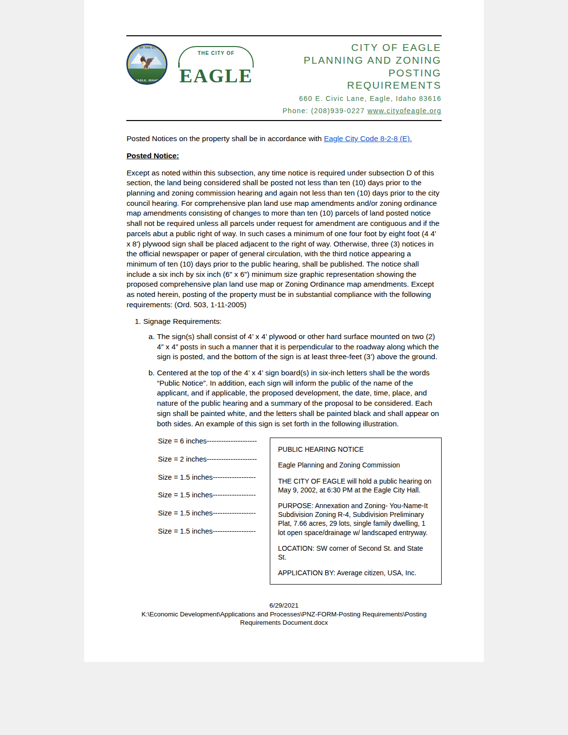SEAL OF THE CITY OF
🦅
EAGLE, IDAHO
THE CITY OF
EAGLE
CITY OF EAGLE
PLANNING AND ZONING
POSTING
REQUIREMENTS
660 E. Civic Lane, Eagle, Idaho 83616
Phone: (208)939-0227 www.cityofeagle.org
Posted Notices on the property shall be in accordance with Eagle City Code 8-2-8 (E).
Posted Notice:
Except as noted within this subsection, any time notice is required under subsection D of this section, the land being considered shall be posted not less than ten (10) days prior to the planning and zoning commission hearing and again not less than ten (10) days prior to the city council hearing. For comprehensive plan land use map amendments and/or zoning ordinance map amendments consisting of changes to more than ten (10) parcels of land posted notice shall not be required unless all parcels under request for amendment are contiguous and if the parcels abut a public right of way. In such cases a minimum of one four foot by eight foot (4 4' x 8') plywood sign shall be placed adjacent to the right of way. Otherwise, three (3) notices in the official newspaper or paper of general circulation, with the third notice appearing a minimum of ten (10) days prior to the public hearing, shall be published. The notice shall include a six inch by six inch (6" x 6") minimum size graphic representation showing the proposed comprehensive plan land use map or Zoning Ordinance map amendments. Except as noted herein, posting of the property must be in substantial compliance with the following requirements: (Ord. 503, 1-11-2005)
Signage Requirements:
The sign(s) shall consist of 4’ x 4’ plywood or other hard surface mounted on two (2) 4” x 4” posts in such a manner that it is perpendicular to the roadway along which the sign is posted, and the bottom of the sign is at least three-feet (3’) above the ground.
Centered at the top of the 4’ x 4’ sign board(s) in six-inch letters shall be the words “Public Notice”. In addition, each sign will inform the public of the name of the applicant, and if applicable, the proposed development, the date, time, place, and nature of the public hearing and a summary of the proposal to be considered. Each sign shall be painted white, and the letters shall be painted black and shall appear on both sides. An example of this sign is set forth in the following illustration.
Size = 6 inches---------------------
Size = 2 inches---------------------
Size = 1.5 inches------------------
Size = 1.5 inches------------------
Size = 1.5 inches------------------
Size = 1.5 inches------------------
PUBLIC HEARING NOTICE
Eagle Planning and Zoning Commission
THE CITY OF EAGLE will hold a public hearing on May 9, 2002, at 6:30 PM at the Eagle City Hall.
PURPOSE: Annexation and Zoning- You-Name-It Subdivision Zoning R-4, Subdivision Preliminary Plat, 7.66 acres, 29 lots, single family dwelling, 1 lot open space/drainage w/ landscaped entryway.
LOCATION: SW corner of Second St. and State St.
APPLICATION BY: Average citizen, USA, Inc.
6/29/2021
K:\Economic Development\Applications and Processes\PNZ-FORM-Posting Requirements\Posting Requirements Document.docx